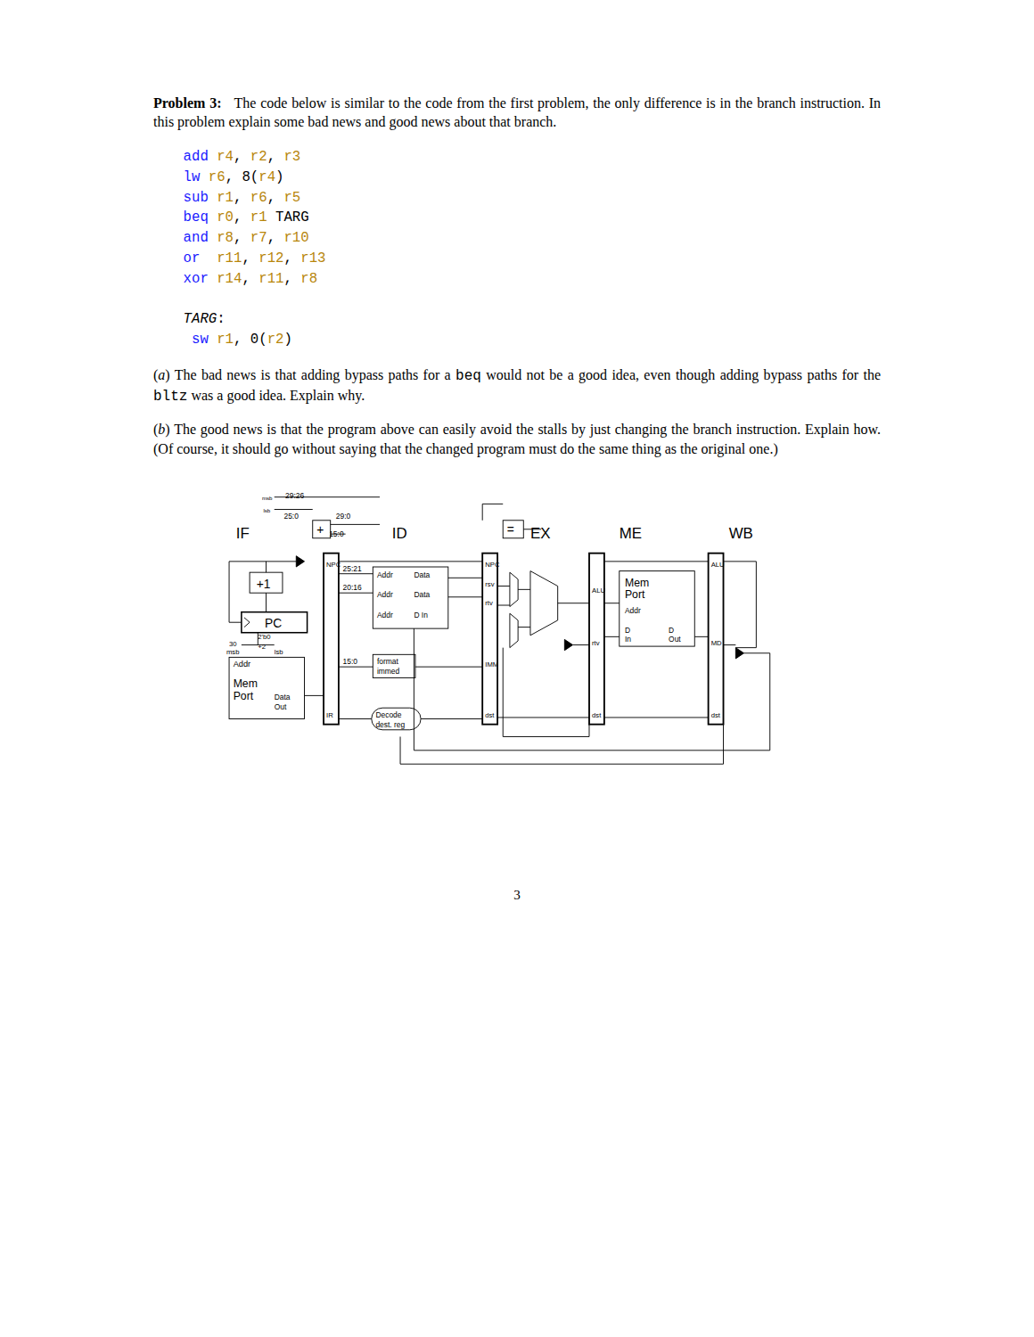Problem 3: The code below is similar to the code from the first problem, the only difference is in the branch instruction. In this problem explain some bad news and good news about that branch.
add r4, r2, r3
lw r6, 8(r4)
sub r1, r6, r5
beq r0, r1 TARG
and r8, r7, r10
or  r11, r12, r13
xor r14, r11, r8

TARG:
 sw r1, 0(r2)
(a) The bad news is that adding bypass paths for a beq would not be a good idea, even though adding bypass paths for the bltz was a good idea. Explain why.
(b) The good news is that the program above can easily avoid the stalls by just changing the branch instruction. Explain how. (Of course, it should go without saying that the changed program must do the same thing as the original one.)
IF ID EX ME WB msb lsb 29:26 25:0 29:0 15:0 + = +1 PC 30 2'b0 +2 msb lsb Addr Mem Port Data Out NPC IR Addr Data Addr Data Addr D In 25:21 20:16 15:0 format immed Decode dest. reg NPC rsv rtv IMM dst ALU rtv dst Mem Port Addr D In D Out ALU MD dst
3